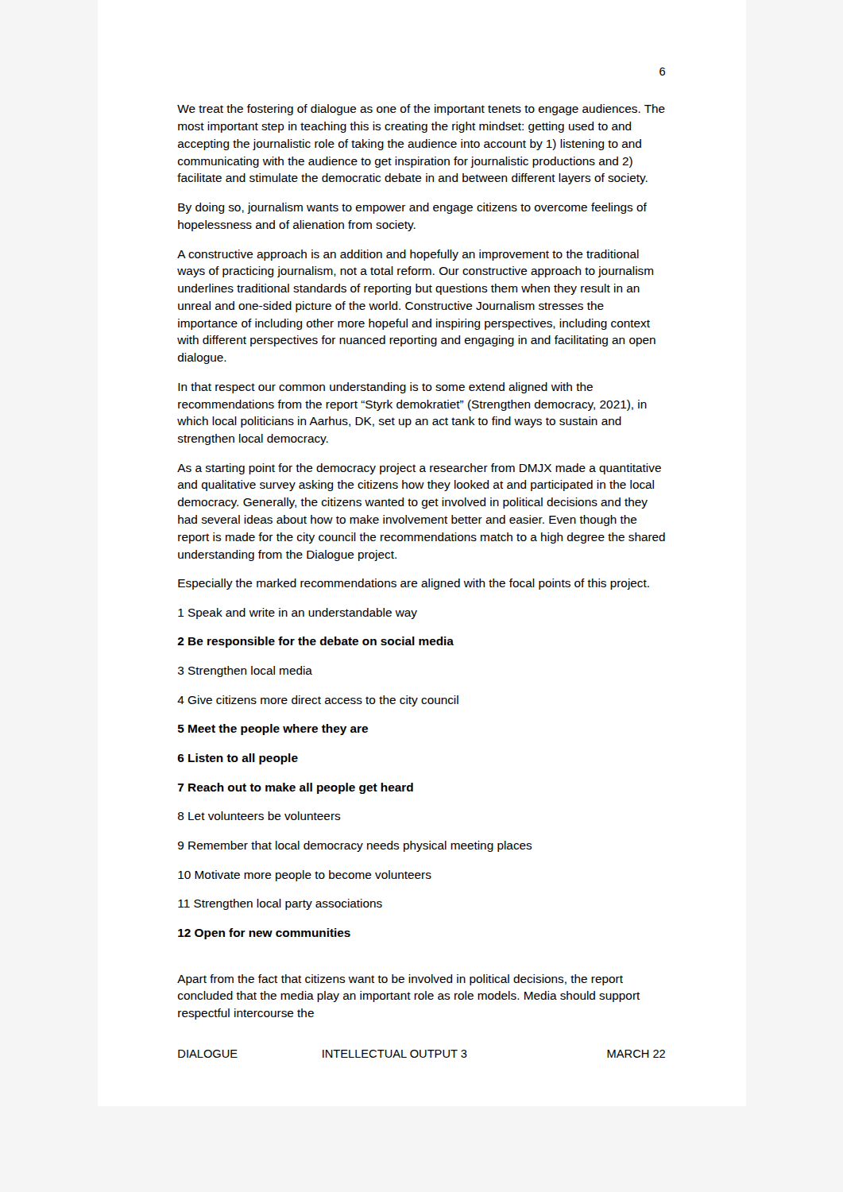6
We treat the fostering of dialogue as one of the important tenets to engage audiences. The most important step in teaching this is creating the right mindset: getting used to and accepting the journalistic role of taking the audience into account by 1) listening to and communicating with the audience to get inspiration for journalistic productions and 2) facilitate and stimulate the democratic debate in and between different layers of society.
By doing so, journalism wants to empower and engage citizens to overcome feelings of hopelessness and of alienation from society.
A constructive approach is an addition and hopefully an improvement to the traditional ways of practicing journalism, not a total reform. Our constructive approach to journalism underlines traditional standards of reporting but questions them when they result in an unreal and one-sided picture of the world. Constructive Journalism stresses the importance of including other more hopeful and inspiring perspectives, including context with different perspectives for nuanced reporting and engaging in and facilitating an open dialogue.
In that respect our common understanding is to some extend aligned with the recommendations from the report “Styrk demokratiet” (Strengthen democracy, 2021), in which local politicians in Aarhus, DK, set up an act tank to find ways to sustain and strengthen local democracy.
As a starting point for the democracy project a researcher from DMJX made a quantitative and qualitative survey asking the citizens how they looked at and participated in the local democracy. Generally, the citizens wanted to get involved in political decisions and they had several ideas about how to make involvement better and easier. Even though the report is made for the city council the recommendations match to a high degree the shared understanding from the Dialogue project.
Especially the marked recommendations are aligned with the focal points of this project.
1 Speak and write in an understandable way
2 Be responsible for the debate on social media
3 Strengthen local media
4 Give citizens more direct access to the city council
5 Meet the people where they are
6 Listen to all people
7 Reach out to make all people get heard
8 Let volunteers be volunteers
9 Remember that local democracy needs physical meeting places
10 Motivate more people to become volunteers
11 Strengthen local party associations
12 Open for new communities
Apart from the fact that citizens want to be involved in political decisions, the report concluded that the media play an important role as role models. Media should support respectful intercourse the
DIALOGUE INTELLECTUAL OUTPUT 3 MARCH 22